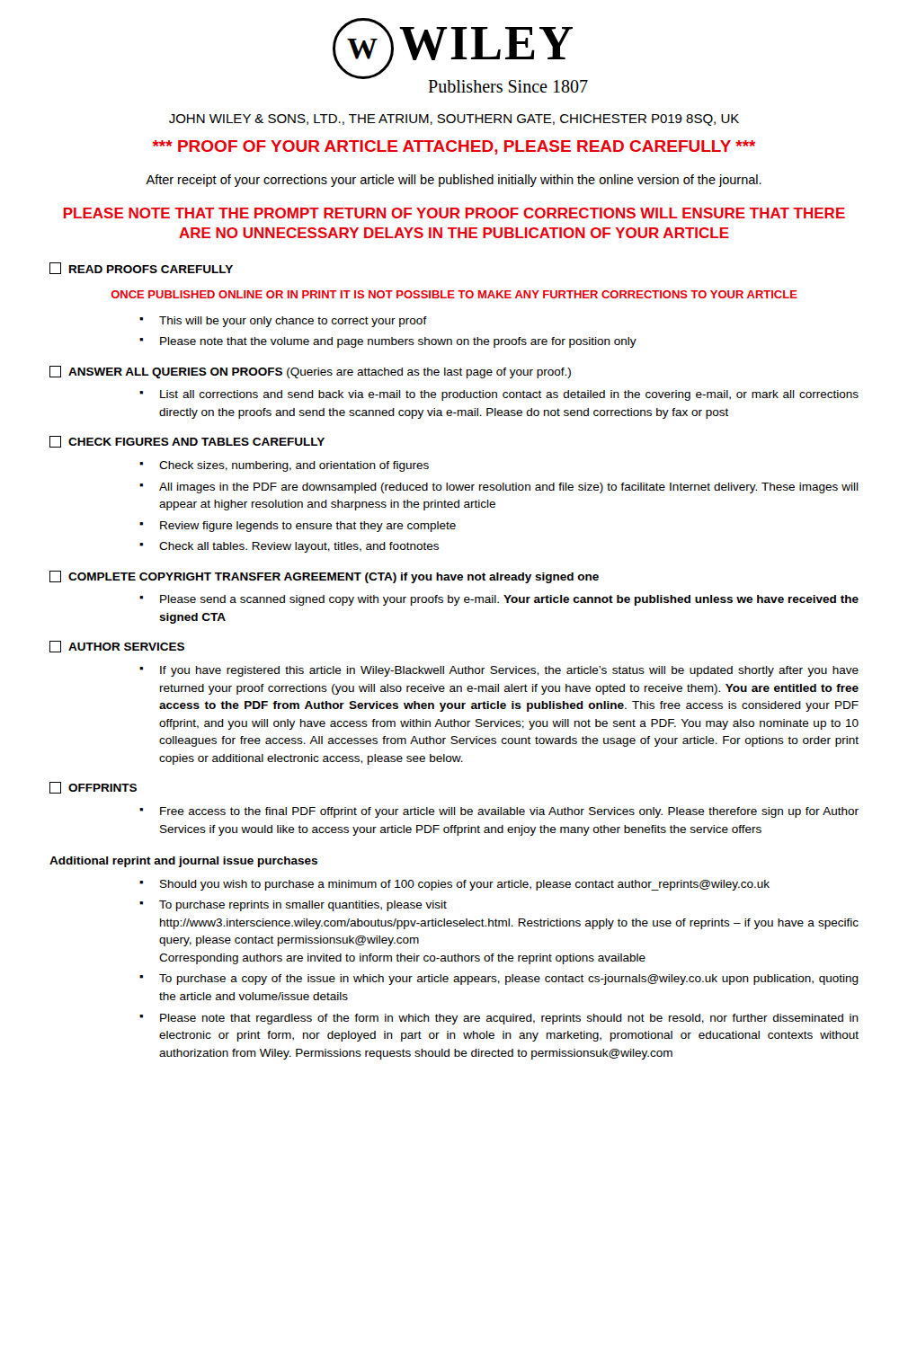WWILEY
Publishers Since 1807
JOHN WILEY & SONS, LTD., THE ATRIUM, SOUTHERN GATE, CHICHESTER P019 8SQ, UK
*** PROOF OF YOUR ARTICLE ATTACHED, PLEASE READ CAREFULLY ***
After receipt of your corrections your article will be published initially within the online version of the journal.
PLEASE NOTE THAT THE PROMPT RETURN OF YOUR PROOF CORRECTIONS WILL ENSURE THAT THERE ARE NO UNNECESSARY DELAYS IN THE PUBLICATION OF YOUR ARTICLE
READ PROOFS CAREFULLY
ONCE PUBLISHED ONLINE OR IN PRINT IT IS NOT POSSIBLE TO MAKE ANY FURTHER CORRECTIONS TO YOUR ARTICLE
This will be your only chance to correct your proof
Please note that the volume and page numbers shown on the proofs are for position only
ANSWER ALL QUERIES ON PROOFS (Queries are attached as the last page of your proof.)
List all corrections and send back via e-mail to the production contact as detailed in the covering e-mail, or mark all corrections directly on the proofs and send the scanned copy via e-mail. Please do not send corrections by fax or post
CHECK FIGURES AND TABLES CAREFULLY
Check sizes, numbering, and orientation of figures
All images in the PDF are downsampled (reduced to lower resolution and file size) to facilitate Internet delivery. These images will appear at higher resolution and sharpness in the printed article
Review figure legends to ensure that they are complete
Check all tables. Review layout, titles, and footnotes
COMPLETE COPYRIGHT TRANSFER AGREEMENT (CTA) if you have not already signed one
Please send a scanned signed copy with your proofs by e-mail. Your article cannot be published unless we have received the signed CTA
AUTHOR SERVICES
If you have registered this article in Wiley-Blackwell Author Services, the article’s status will be updated shortly after you have returned your proof corrections (you will also receive an e-mail alert if you have opted to receive them). You are entitled to free access to the PDF from Author Services when your article is published online. This free access is considered your PDF offprint, and you will only have access from within Author Services; you will not be sent a PDF. You may also nominate up to 10 colleagues for free access. All accesses from Author Services count towards the usage of your article. For options to order print copies or additional electronic access, please see below.
OFFPRINTS
Free access to the final PDF offprint of your article will be available via Author Services only. Please therefore sign up for Author Services if you would like to access your article PDF offprint and enjoy the many other benefits the service offers
Additional reprint and journal issue purchases
Should you wish to purchase a minimum of 100 copies of your article, please contact author_reprints@wiley.co.uk
To purchase reprints in smaller quantities, please visit
http://www3.interscience.wiley.com/aboutus/ppv-articleselect.html. Restrictions apply to the use of reprints – if you have a specific query, please contact permissionsuk@wiley.com
Corresponding authors are invited to inform their co-authors of the reprint options available
To purchase a copy of the issue in which your article appears, please contact cs-journals@wiley.co.uk upon publication, quoting the article and volume/issue details
Please note that regardless of the form in which they are acquired, reprints should not be resold, nor further disseminated in electronic or print form, nor deployed in part or in whole in any marketing, promotional or educational contexts without authorization from Wiley. Permissions requests should be directed to permissionsuk@wiley.com